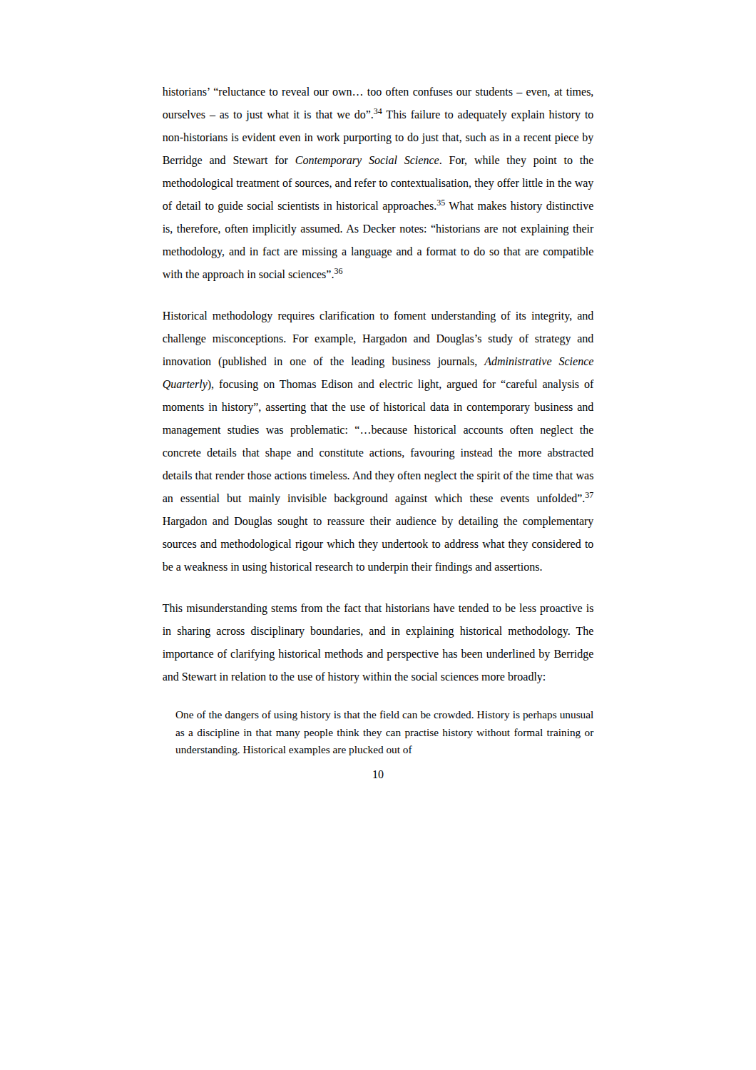historians’ “reluctance to reveal our own… too often confuses our students – even, at times, ourselves – as to just what it is that we do”.34 This failure to adequately explain history to non-historians is evident even in work purporting to do just that, such as in a recent piece by Berridge and Stewart for Contemporary Social Science. For, while they point to the methodological treatment of sources, and refer to contextualisation, they offer little in the way of detail to guide social scientists in historical approaches.35 What makes history distinctive is, therefore, often implicitly assumed. As Decker notes: “historians are not explaining their methodology, and in fact are missing a language and a format to do so that are compatible with the approach in social sciences”.36
Historical methodology requires clarification to foment understanding of its integrity, and challenge misconceptions. For example, Hargadon and Douglas’s study of strategy and innovation (published in one of the leading business journals, Administrative Science Quarterly), focusing on Thomas Edison and electric light, argued for “careful analysis of moments in history”, asserting that the use of historical data in contemporary business and management studies was problematic: “…because historical accounts often neglect the concrete details that shape and constitute actions, favouring instead the more abstracted details that render those actions timeless. And they often neglect the spirit of the time that was an essential but mainly invisible background against which these events unfolded”.37 Hargadon and Douglas sought to reassure their audience by detailing the complementary sources and methodological rigour which they undertook to address what they considered to be a weakness in using historical research to underpin their findings and assertions.
This misunderstanding stems from the fact that historians have tended to be less proactive is in sharing across disciplinary boundaries, and in explaining historical methodology. The importance of clarifying historical methods and perspective has been underlined by Berridge and Stewart in relation to the use of history within the social sciences more broadly:
One of the dangers of using history is that the field can be crowded. History is perhaps unusual as a discipline in that many people think they can practise history without formal training or understanding. Historical examples are plucked out of
10